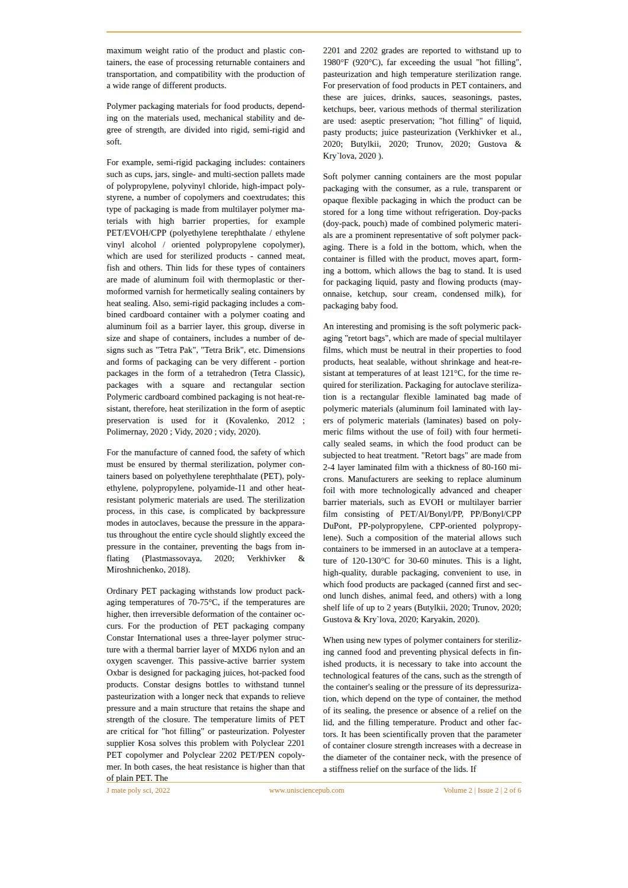maximum weight ratio of the product and plastic containers, the ease of processing returnable containers and transportation, and compatibility with the production of a wide range of different products.
Polymer packaging materials for food products, depending on the materials used, mechanical stability and degree of strength, are divided into rigid, semi-rigid and soft.
For example, semi-rigid packaging includes: containers such as cups, jars, single- and multi-section pallets made of polypropylene, polyvinyl chloride, high-impact polystyrene, a number of copolymers and coextrudates; this type of packaging is made from multilayer polymer materials with high barrier properties, for example PET/EVOH/CPP (polyethylene terephthalate / ethylene vinyl alcohol / oriented polypropylene copolymer), which are used for sterilized products - canned meat, fish and others. Thin lids for these types of containers are made of aluminum foil with thermoplastic or thermoformed varnish for hermetically sealing containers by heat sealing. Also, semi-rigid packaging includes a combined cardboard container with a polymer coating and aluminum foil as a barrier layer, this group, diverse in size and shape of containers, includes a number of designs such as "Tetra Pak", "Tetra Brik", etc. Dimensions and forms of packaging can be very different - portion packages in the form of a tetrahedron (Tetra Classic), packages with a square and rectangular section Polymeric cardboard combined packaging is not heat-resistant, therefore, heat sterilization in the form of aseptic preservation is used for it (Kovalenko, 2012 ; Polimernay, 2020 ; Vidy, 2020 ; vidy, 2020).
For the manufacture of canned food, the safety of which must be ensured by thermal sterilization, polymer containers based on polyethylene terephthalate (PET), polyethylene, polypropylene, polyamide-11 and other heat-resistant polymeric materials are used. The sterilization process, in this case, is complicated by backpressure modes in autoclaves, because the pressure in the apparatus throughout the entire cycle should slightly exceed the pressure in the container, preventing the bags from inflating (Plastmassovaya, 2020; Verkhivker & Miroshnichenko, 2018).
Ordinary PET packaging withstands low product packaging temperatures of 70-75°C, if the temperatures are higher, then irreversible deformation of the container occurs. For the production of PET packaging company Constar International uses a three-layer polymer structure with a thermal barrier layer of MXD6 nylon and an oxygen scavenger. This passive-active barrier system Oxbar is designed for packaging juices, hot-packed food products. Constar designs bottles to withstand tunnel pasteurization with a longer neck that expands to relieve pressure and a main structure that retains the shape and strength of the closure. The temperature limits of PET are critical for "hot filling" or pasteurization. Polyester supplier Kosa solves this problem with Polyclear 2201 PET copolymer and Polyclear 2202 PET/PEN copolymer. In both cases, the heat resistance is higher than that of plain PET. The
2201 and 2202 grades are reported to withstand up to 1980°F (920°C), far exceeding the usual "hot filling", pasteurization and high temperature sterilization range. For preservation of food products in PET containers, and these are juices, drinks, sauces, seasonings, pastes, ketchups, beer, various methods of thermal sterilization are used: aseptic preservation; "hot filling" of liquid, pasty products; juice pasteurization (Verkhivker et al., 2020; Butylkii, 2020; Trunov, 2020; Gustova & Kry`lova, 2020 ).
Soft polymer canning containers are the most popular packaging with the consumer, as a rule, transparent or opaque flexible packaging in which the product can be stored for a long time without refrigeration. Doy-packs (doy-pack, pouch) made of combined polymeric materials are a prominent representative of soft polymer packaging. There is a fold in the bottom, which, when the container is filled with the product, moves apart, forming a bottom, which allows the bag to stand. It is used for packaging liquid, pasty and flowing products (mayonnaise, ketchup, sour cream, condensed milk), for packaging baby food.
An interesting and promising is the soft polymeric packaging "retort bags", which are made of special multilayer films, which must be neutral in their properties to food products, heat sealable, without shrinkage and heat-resistant at temperatures of at least 121°C, for the time required for sterilization. Packaging for autoclave sterilization is a rectangular flexible laminated bag made of polymeric materials (aluminum foil laminated with layers of polymeric materials (laminates) based on polymeric films without the use of foil) with four hermetically sealed seams, in which the food product can be subjected to heat treatment. "Retort bags" are made from 2-4 layer laminated film with a thickness of 80-160 microns. Manufacturers are seeking to replace aluminum foil with more technologically advanced and cheaper barrier materials, such as EVOH or multilayer barrier film consisting of PET/Al/Bonyl/PP, PP/Bonyl/CPP DuPont, PP-polypropylene, CPP-oriented polypropylene). Such a composition of the material allows such containers to be immersed in an autoclave at a temperature of 120-130°C for 30-60 minutes. This is a light, high-quality, durable packaging, convenient to use, in which food products are packaged (canned first and second lunch dishes, animal feed, and others) with a long shelf life of up to 2 years (Butylkii, 2020; Trunov, 2020; Gustova & Kry`lova, 2020; Karyakin, 2020).
When using new types of polymer containers for sterilizing canned food and preventing physical defects in finished products, it is necessary to take into account the technological features of the cans, such as the strength of the container's sealing or the pressure of its depressurization, which depend on the type of container, the method of its sealing, the presence or absence of a relief on the lid, and the filling temperature. Product and other factors. It has been scientifically proven that the parameter of container closure strength increases with a decrease in the diameter of the container neck, with the presence of a stiffness relief on the surface of the lids. If
J mate poly sci, 2022 www.unisciencepub.com Volume 2 | Issue 2 | 2 of 6